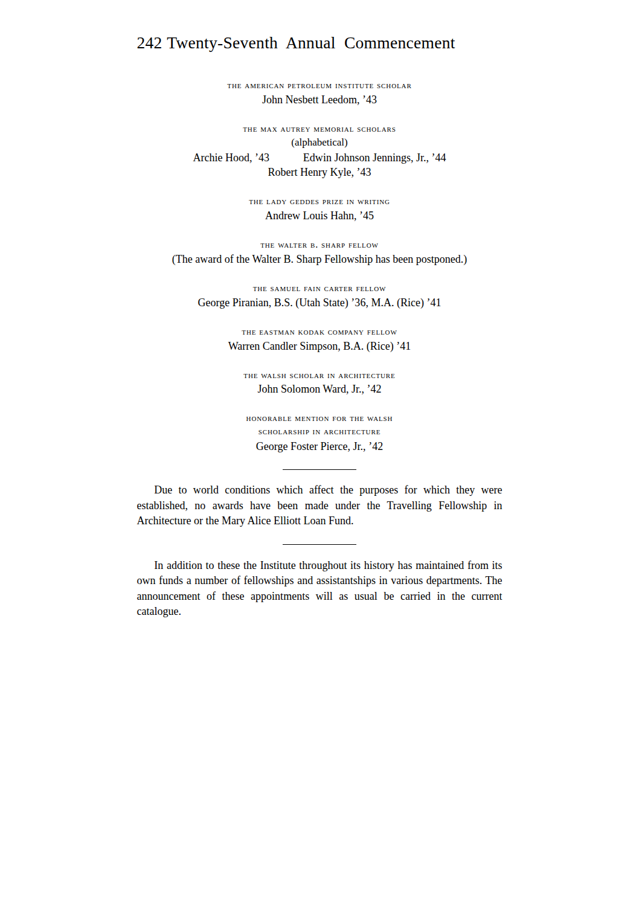242 Twenty-Seventh Annual Commencement
The American Petroleum Institute Scholar
John Nesbett Leedom, ’43
The Max Autrey Memorial Scholars
(alphabetical)
Archie Hood, ’43 Edwin Johnson Jennings, Jr., ’44
Robert Henry Kyle, ’43
The Lady Geddes Prize in Writing
Andrew Louis Hahn, ’45
The Walter B. Sharp Fellow
(The award of the Walter B. Sharp Fellowship has been postponed.)
The Samuel Fain Carter Fellow
George Piranian, B.S. (Utah State) ’36, M.A. (Rice) ’41
The Eastman Kodak Company Fellow
Warren Candler Simpson, B.A. (Rice) ’41
The Walsh Scholar in Architecture
John Solomon Ward, Jr., ’42
Honorable Mention for the Walsh
Scholarship in Architecture
George Foster Pierce, Jr., ’42
Due to world conditions which affect the purposes for which they were established, no awards have been made under the Travelling Fellowship in Architecture or the Mary Alice Elliott Loan Fund.
In addition to these the Institute throughout its history has maintained from its own funds a number of fellowships and assistantships in various departments. The announcement of these appointments will as usual be carried in the current catalogue.